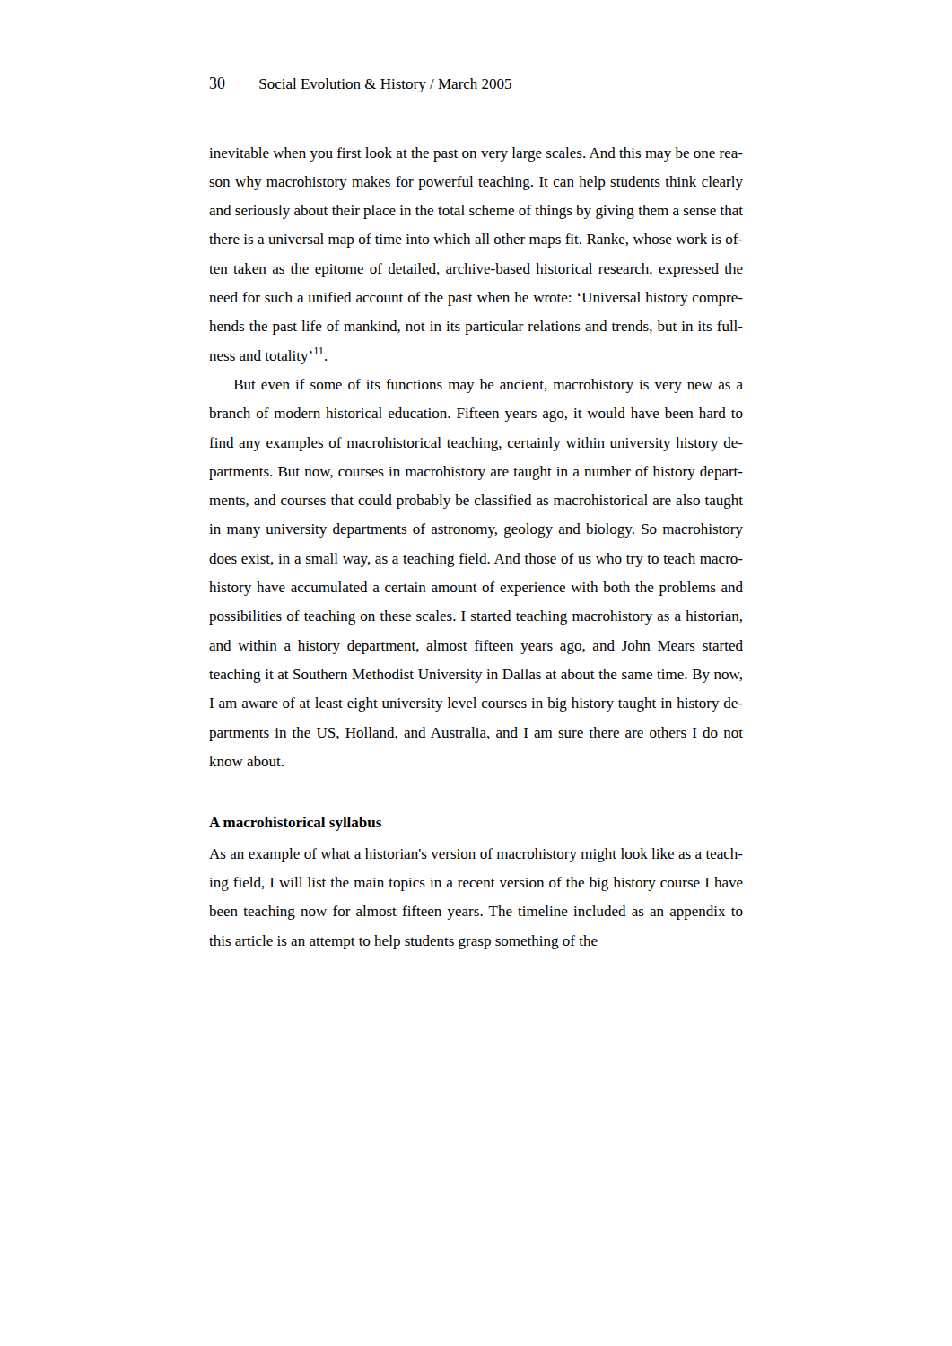30 Social Evolution & History / March 2005
inevitable when you first look at the past on very large scales. And this may be one reason why macrohistory makes for powerful teaching. It can help students think clearly and seriously about their place in the total scheme of things by giving them a sense that there is a universal map of time into which all other maps fit. Ranke, whose work is often taken as the epitome of detailed, archive-based historical research, expressed the need for such a unified account of the past when he wrote: ‘Universal history comprehends the past life of mankind, not in its particular relations and trends, but in its fullness and totality’11.
But even if some of its functions may be ancient, macrohistory is very new as a branch of modern historical education. Fifteen years ago, it would have been hard to find any examples of macrohistorical teaching, certainly within university history departments. But now, courses in macrohistory are taught in a number of history departments, and courses that could probably be classified as macrohistorical are also taught in many university departments of astronomy, geology and biology. So macrohistory does exist, in a small way, as a teaching field. And those of us who try to teach macrohistory have accumulated a certain amount of experience with both the problems and possibilities of teaching on these scales. I started teaching macrohistory as a historian, and within a history department, almost fifteen years ago, and John Mears started teaching it at Southern Methodist University in Dallas at about the same time. By now, I am aware of at least eight university level courses in big history taught in history departments in the US, Holland, and Australia, and I am sure there are others I do not know about.
A macrohistorical syllabus
As an example of what a historian's version of macrohistory might look like as a teaching field, I will list the main topics in a recent version of the big history course I have been teaching now for almost fifteen years. The timeline included as an appendix to this article is an attempt to help students grasp something of the